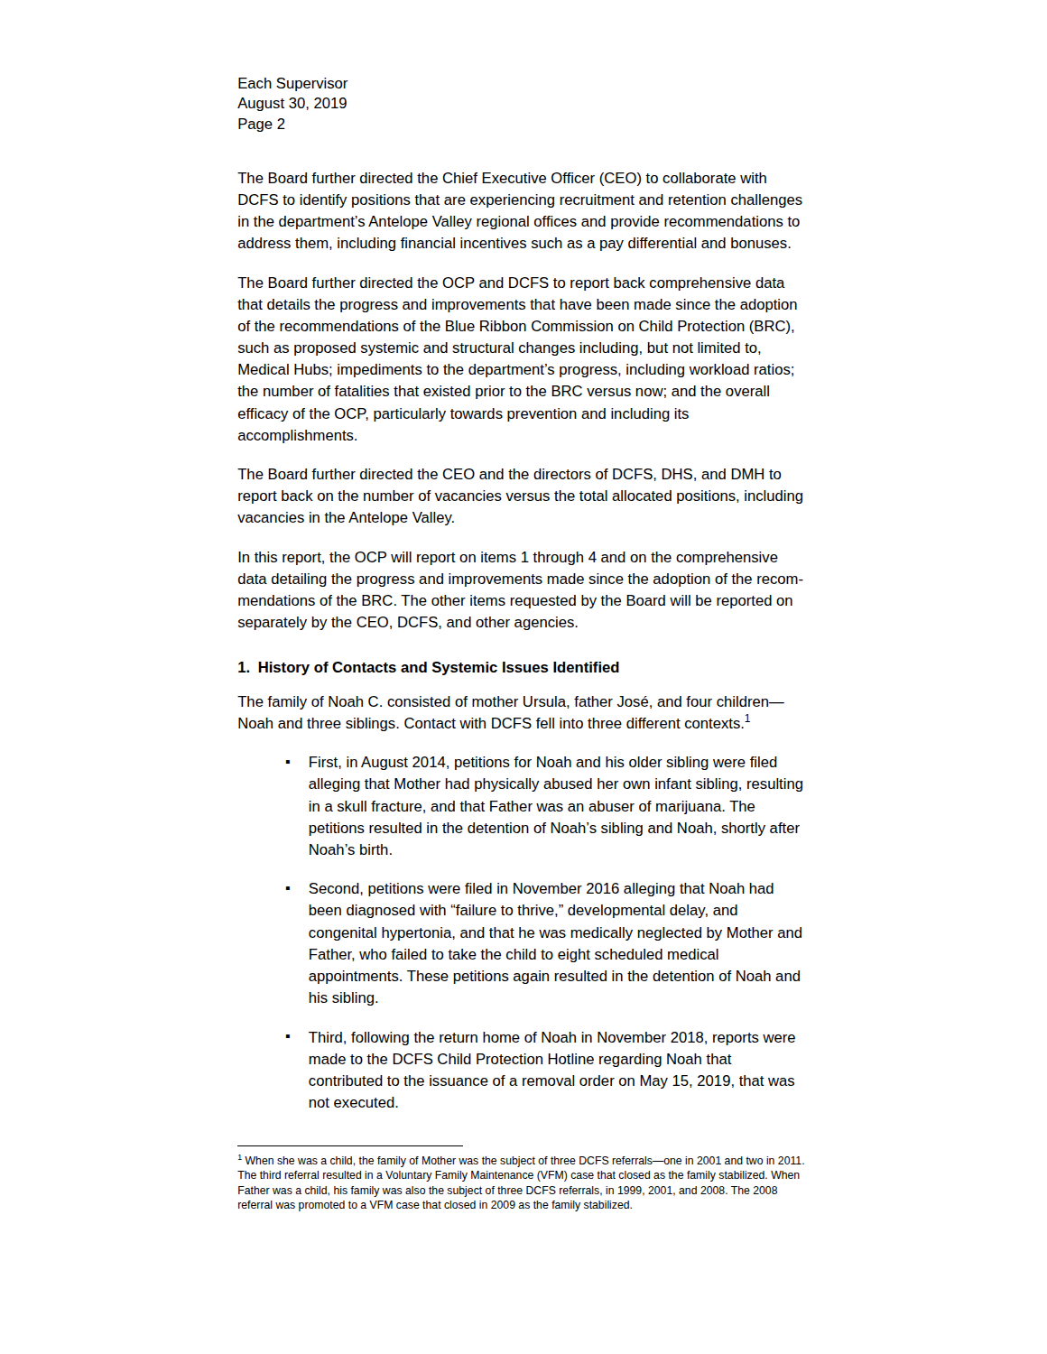Each Supervisor
August 30, 2019
Page 2
The Board further directed the Chief Executive Officer (CEO) to collaborate with DCFS to identify positions that are experiencing recruitment and retention challenges in the department’s Antelope Valley regional offices and provide recommendations to address them, including financial incentives such as a pay differential and bonuses.
The Board further directed the OCP and DCFS to report back comprehensive data that details the progress and improvements that have been made since the adoption of the recommendations of the Blue Ribbon Commission on Child Protection (BRC), such as proposed systemic and structural changes including, but not limited to, Medical Hubs; impediments to the department’s progress, including workload ratios; the number of fatalities that existed prior to the BRC versus now; and the overall efficacy of the OCP, particularly towards prevention and including its accomplishments.
The Board further directed the CEO and the directors of DCFS, DHS, and DMH to report back on the number of vacancies versus the total allocated positions, including vacancies in the Antelope Valley.
In this report, the OCP will report on items 1 through 4 and on the comprehensive data detailing the progress and improvements made since the adoption of the recom­mendations of the BRC. The other items requested by the Board will be reported on separately by the CEO, DCFS, and other agencies.
1. History of Contacts and Systemic Issues Identified
The family of Noah C. consisted of mother Ursula, father José, and four children—Noah and three siblings. Contact with DCFS fell into three different contexts.1
First, in August 2014, petitions for Noah and his older sibling were filed alleging that Mother had physically abused her own infant sibling, resulting in a skull fracture, and that Father was an abuser of marijuana. The petitions resulted in the detention of Noah’s sibling and Noah, shortly after Noah’s birth.
Second, petitions were filed in November 2016 alleging that Noah had been diagnosed with “failure to thrive,” developmental delay, and congenital hyper­tonia, and that he was medically neglected by Mother and Father, who failed to take the child to eight scheduled medical appointments. These petitions again resulted in the detention of Noah and his sibling.
Third, following the return home of Noah in November 2018, reports were made to the DCFS Child Protection Hotline regarding Noah that contributed to the issuance of a removal order on May 15, 2019, that was not executed.
1 When she was a child, the family of Mother was the subject of three DCFS referrals—one in 2001 and two in 2011. The third referral resulted in a Voluntary Family Maintenance (VFM) case that closed as the family stabilized. When Father was a child, his family was also the subject of three DCFS referrals, in 1999, 2001, and 2008. The 2008 referral was promoted to a VFM case that closed in 2009 as the family stabilized.